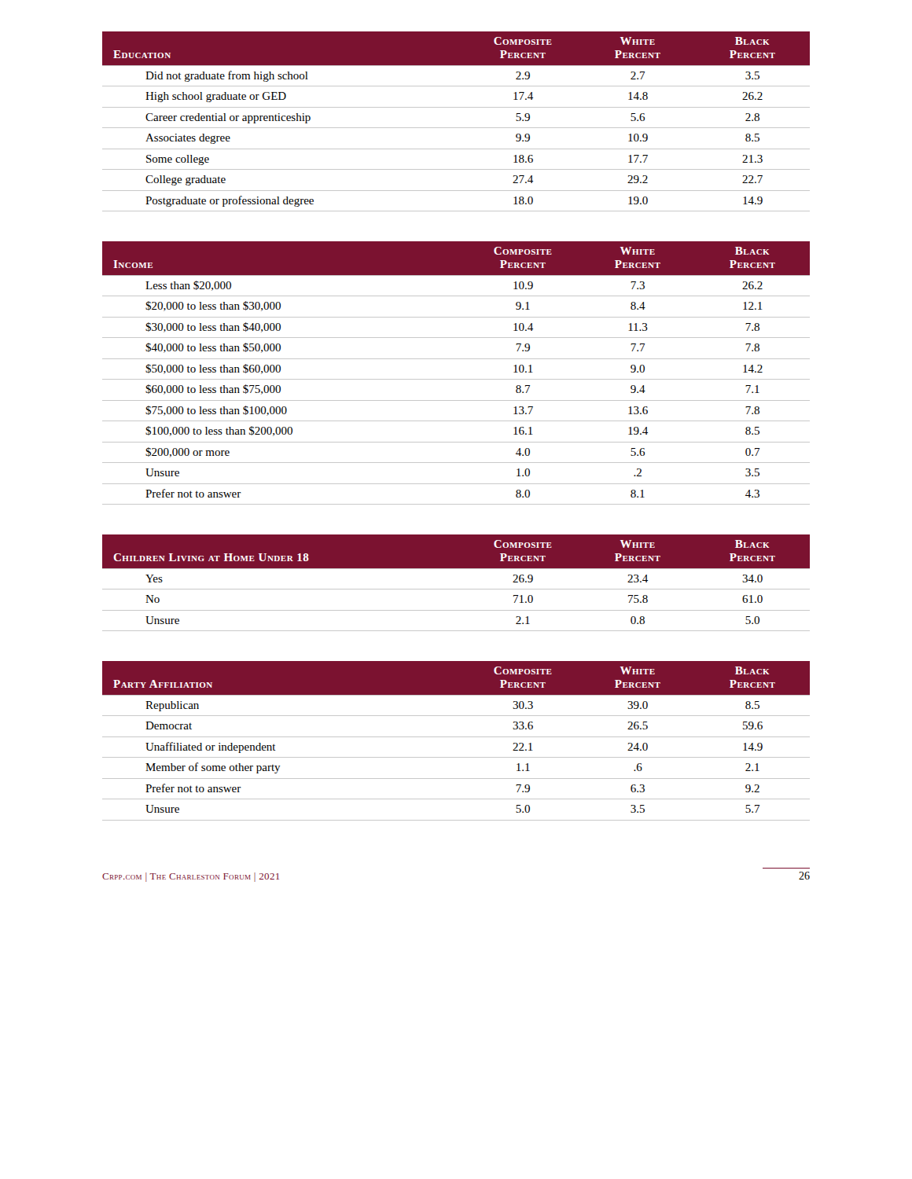| Education | Composite Percent | White Percent | Black Percent |
| --- | --- | --- | --- |
| Did not graduate from high school | 2.9 | 2.7 | 3.5 |
| High school graduate or GED | 17.4 | 14.8 | 26.2 |
| Career credential or apprenticeship | 5.9 | 5.6 | 2.8 |
| Associates degree | 9.9 | 10.9 | 8.5 |
| Some college | 18.6 | 17.7 | 21.3 |
| College graduate | 27.4 | 29.2 | 22.7 |
| Postgraduate or professional degree | 18.0 | 19.0 | 14.9 |
| Income | Composite Percent | White Percent | Black Percent |
| --- | --- | --- | --- |
| Less than $20,000 | 10.9 | 7.3 | 26.2 |
| $20,000 to less than $30,000 | 9.1 | 8.4 | 12.1 |
| $30,000 to less than $40,000 | 10.4 | 11.3 | 7.8 |
| $40,000 to less than $50,000 | 7.9 | 7.7 | 7.8 |
| $50,000 to less than $60,000 | 10.1 | 9.0 | 14.2 |
| $60,000 to less than $75,000 | 8.7 | 9.4 | 7.1 |
| $75,000 to less than $100,000 | 13.7 | 13.6 | 7.8 |
| $100,000 to less than $200,000 | 16.1 | 19.4 | 8.5 |
| $200,000 or more | 4.0 | 5.6 | 0.7 |
| Unsure | 1.0 | .2 | 3.5 |
| Prefer not to answer | 8.0 | 8.1 | 4.3 |
| Children Living at Home Under 18 | Composite Percent | White Percent | Black Percent |
| --- | --- | --- | --- |
| Yes | 26.9 | 23.4 | 34.0 |
| No | 71.0 | 75.8 | 61.0 |
| Unsure | 2.1 | 0.8 | 5.0 |
| Party Affiliation | Composite Percent | White Percent | Black Percent |
| --- | --- | --- | --- |
| Republican | 30.3 | 39.0 | 8.5 |
| Democrat | 33.6 | 26.5 | 59.6 |
| Unaffiliated or independent | 22.1 | 24.0 | 14.9 |
| Member of some other party | 1.1 | .6 | 2.1 |
| Prefer not to answer | 7.9 | 6.3 | 9.2 |
| Unsure | 5.0 | 3.5 | 5.7 |
Crpp.com | The Charleston Forum | 2021
26